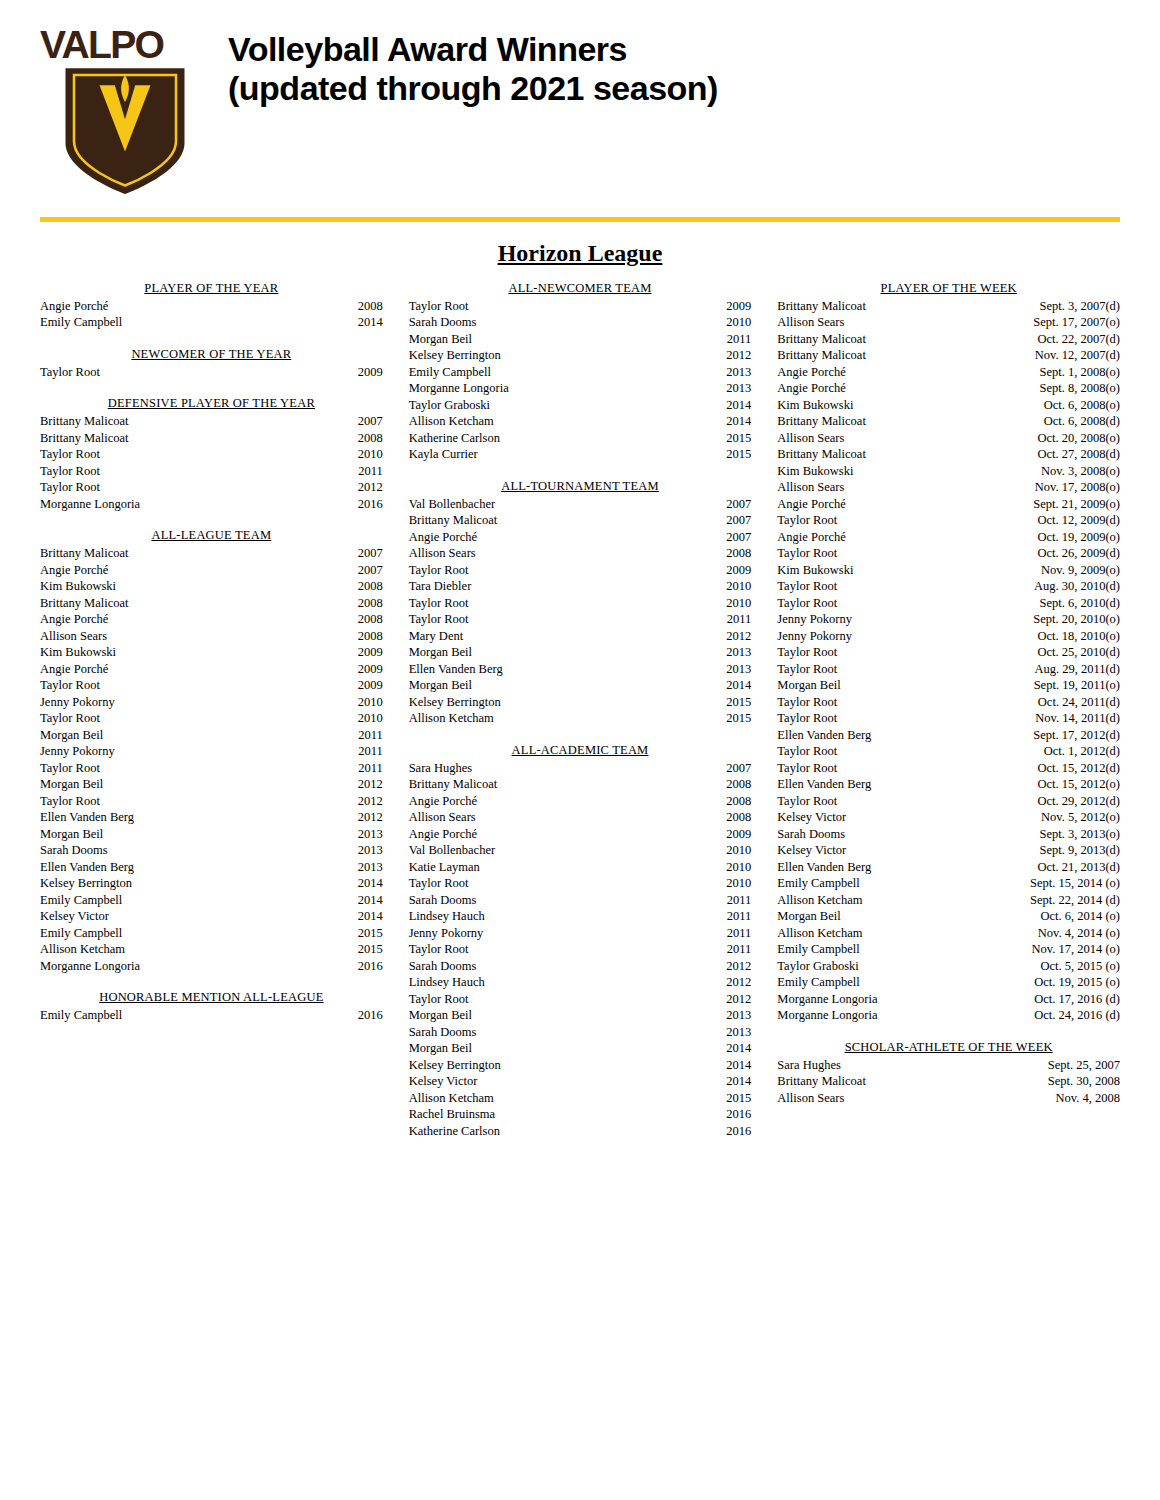VALPO
Volleyball Award Winners
(updated through 2021 season)
Horizon League
PLAYER OF THE YEAR
| Angie Porché | 2008 |
| Emily Campbell | 2014 |
NEWCOMER OF THE YEAR
| Taylor Root | 2009 |
DEFENSIVE PLAYER OF THE YEAR
| Brittany Malicoat | 2007 |
| Brittany Malicoat | 2008 |
| Taylor Root | 2010 |
| Taylor Root | 2011 |
| Taylor Root | 2012 |
| Morganne Longoria | 2016 |
ALL-LEAGUE TEAM
| Brittany Malicoat | 2007 |
| Angie Porché | 2007 |
| Kim Bukowski | 2008 |
| Brittany Malicoat | 2008 |
| Angie Porché | 2008 |
| Allison Sears | 2008 |
| Kim Bukowski | 2009 |
| Angie Porché | 2009 |
| Taylor Root | 2009 |
| Jenny Pokorny | 2010 |
| Taylor Root | 2010 |
| Morgan Beil | 2011 |
| Jenny Pokorny | 2011 |
| Taylor Root | 2011 |
| Morgan Beil | 2012 |
| Taylor Root | 2012 |
| Ellen Vanden Berg | 2012 |
| Morgan Beil | 2013 |
| Sarah Dooms | 2013 |
| Ellen Vanden Berg | 2013 |
| Kelsey Berrington | 2014 |
| Emily Campbell | 2014 |
| Kelsey Victor | 2014 |
| Emily Campbell | 2015 |
| Allison Ketcham | 2015 |
| Morganne Longoria | 2016 |
HONORABLE MENTION ALL-LEAGUE
| Emily Campbell | 2016 |
ALL-NEWCOMER TEAM
| Taylor Root | 2009 |
| Sarah Dooms | 2010 |
| Morgan Beil | 2011 |
| Kelsey Berrington | 2012 |
| Emily Campbell | 2013 |
| Morganne Longoria | 2013 |
| Taylor Graboski | 2014 |
| Allison Ketcham | 2014 |
| Katherine Carlson | 2015 |
| Kayla Currier | 2015 |
ALL-TOURNAMENT TEAM
| Val Bollenbacher | 2007 |
| Brittany Malicoat | 2007 |
| Angie Porché | 2007 |
| Allison Sears | 2008 |
| Taylor Root | 2009 |
| Tara Diebler | 2010 |
| Taylor Root | 2010 |
| Taylor Root | 2011 |
| Mary Dent | 2012 |
| Morgan Beil | 2013 |
| Ellen Vanden Berg | 2013 |
| Morgan Beil | 2014 |
| Kelsey Berrington | 2015 |
| Allison Ketcham | 2015 |
ALL-ACADEMIC TEAM
| Sara Hughes | 2007 |
| Brittany Malicoat | 2008 |
| Angie Porché | 2008 |
| Allison Sears | 2008 |
| Angie Porché | 2009 |
| Val Bollenbacher | 2010 |
| Katie Layman | 2010 |
| Taylor Root | 2010 |
| Sarah Dooms | 2011 |
| Lindsey Hauch | 2011 |
| Jenny Pokorny | 2011 |
| Taylor Root | 2011 |
| Sarah Dooms | 2012 |
| Lindsey Hauch | 2012 |
| Taylor Root | 2012 |
| Morgan Beil | 2013 |
| Sarah Dooms | 2013 |
| Morgan Beil | 2014 |
| Kelsey Berrington | 2014 |
| Kelsey Victor | 2014 |
| Allison Ketcham | 2015 |
| Rachel Bruinsma | 2016 |
| Katherine Carlson | 2016 |
PLAYER OF THE WEEK
| Brittany Malicoat | Sept. 3, 2007(d) |
| Allison Sears | Sept. 17, 2007(o) |
| Brittany Malicoat | Oct. 22, 2007(d) |
| Brittany Malicoat | Nov. 12, 2007(d) |
| Angie Porché | Sept. 1, 2008(o) |
| Angie Porché | Sept. 8, 2008(o) |
| Kim Bukowski | Oct. 6, 2008(o) |
| Brittany Malicoat | Oct. 6, 2008(d) |
| Allison Sears | Oct. 20, 2008(o) |
| Brittany Malicoat | Oct. 27, 2008(d) |
| Kim Bukowski | Nov. 3, 2008(o) |
| Allison Sears | Nov. 17, 2008(o) |
| Angie Porché | Sept. 21, 2009(o) |
| Taylor Root | Oct. 12, 2009(d) |
| Angie Porché | Oct. 19, 2009(o) |
| Taylor Root | Oct. 26, 2009(d) |
| Kim Bukowski | Nov. 9, 2009(o) |
| Taylor Root | Aug. 30, 2010(d) |
| Taylor Root | Sept. 6, 2010(d) |
| Jenny Pokorny | Sept. 20, 2010(o) |
| Jenny Pokorny | Oct. 18, 2010(o) |
| Taylor Root | Oct. 25, 2010(d) |
| Taylor Root | Aug. 29, 2011(d) |
| Morgan Beil | Sept. 19, 2011(o) |
| Taylor Root | Oct. 24, 2011(d) |
| Taylor Root | Nov. 14, 2011(d) |
| Ellen Vanden Berg | Sept. 17, 2012(d) |
| Taylor Root | Oct. 1, 2012(d) |
| Taylor Root | Oct. 15, 2012(d) |
| Ellen Vanden Berg | Oct. 15, 2012(o) |
| Taylor Root | Oct. 29, 2012(d) |
| Kelsey Victor | Nov. 5, 2012(o) |
| Sarah Dooms | Sept. 3, 2013(o) |
| Kelsey Victor | Sept. 9, 2013(d) |
| Ellen Vanden Berg | Oct. 21, 2013(d) |
| Emily Campbell | Sept. 15, 2014 (o) |
| Allison Ketcham | Sept. 22, 2014 (d) |
| Morgan Beil | Oct. 6, 2014 (o) |
| Allison Ketcham | Nov. 4, 2014 (o) |
| Emily Campbell | Nov. 17, 2014 (o) |
| Taylor Graboski | Oct. 5, 2015 (o) |
| Emily Campbell | Oct. 19, 2015 (o) |
| Morganne Longoria | Oct. 17, 2016 (d) |
| Morganne Longoria | Oct. 24, 2016 (d) |
SCHOLAR-ATHLETE OF THE WEEK
| Sara Hughes | Sept. 25, 2007 |
| Brittany Malicoat | Sept. 30, 2008 |
| Allison Sears | Nov. 4, 2008 |